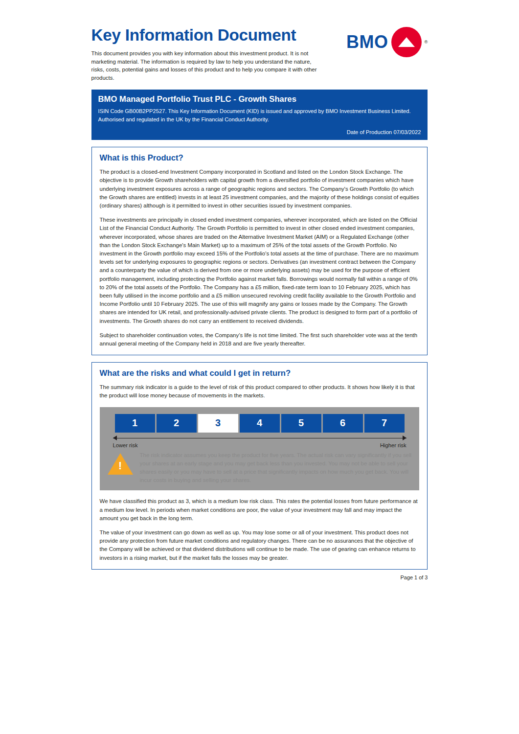Key Information Document
This document provides you with key information about this investment product. It is not marketing material. The information is required by law to help you understand the nature, risks, costs, potential gains and losses of this product and to help you compare it with other products.
BMO ®
BMO Managed Portfolio Trust PLC - Growth Shares
ISIN Code GB00B2PP2527. This Key Information Document (KID) is issued and approved by BMO Investment Business Limited. Authorised and regulated in the UK by the Financial Conduct Authority.
Date of Production 07/03/2022
What is this Product?
The product is a closed-end Investment Company incorporated in Scotland and listed on the London Stock Exchange. The objective is to provide Growth shareholders with capital growth from a diversified portfolio of investment companies which have underlying investment exposures across a range of geographic regions and sectors. The Company's Growth Portfolio (to which the Growth shares are entitled) invests in at least 25 investment companies, and the majority of these holdings consist of equities (ordinary shares) although is it permitted to invest in other securities issued by investment companies.
These investments are principally in closed ended investment companies, wherever incorporated, which are listed on the Official List of the Financial Conduct Authority. The Growth Portfolio is permitted to invest in other closed ended investment companies, wherever incorporated, whose shares are traded on the Alternative Investment Market (AIM) or a Regulated Exchange (other than the London Stock Exchange's Main Market) up to a maximum of 25% of the total assets of the Growth Portfolio. No investment in the Growth portfolio may exceed 15% of the Portfolio's total assets at the time of purchase. There are no maximum levels set for underlying exposures to geographic regions or sectors. Derivatives (an investment contract between the Company and a counterparty the value of which is derived from one or more underlying assets) may be used for the purpose of efficient portfolio management, including protecting the Portfolio against market falls. Borrowings would normally fall within a range of 0% to 20% of the total assets of the Portfolio. The Company has a £5 million, fixed-rate term loan to 10 February 2025, which has been fully utilised in the income portfolio and a £5 million unsecured revolving credit facility available to the Growth Portfolio and Income Portfolio until 10 February 2025. The use of this will magnify any gains or losses made by the Company. The Growth shares are intended for UK retail, and professionally-advised private clients. The product is designed to form part of a portfolio of investments. The Growth shares do not carry an entitlement to received dividends.
Subject to shareholder continuation votes, the Company’s life is not time limited. The first such shareholder vote was at the tenth annual general meeting of the Company held in 2018 and are five yearly thereafter.
What are the risks and what could I get in return?
The summary risk indicator is a guide to the level of risk of this product compared to other products. It shows how likely it is that the product will lose money because of movements in the markets.
1
2
3
4
5
6
7
Lower risk Higher risk
!
The risk indicator assumes you keep the product for five years. The actual risk can vary significantly if you sell your shares at an early stage and you may get back less than you invested. You may not be able to sell your shares easily or you may have to sell at a price that significantly impacts on how much you get back. You will incur costs in buying and selling your shares.
We have classified this product as 3, which is a medium low risk class. This rates the potential losses from future performance at a medium low level. In periods when market conditions are poor, the value of your investment may fall and may impact the amount you get back in the long term.
The value of your investment can go down as well as up. You may lose some or all of your investment. This product does not provide any protection from future market conditions and regulatory changes. There can be no assurances that the objective of the Company will be achieved or that dividend distributions will continue to be made. The use of gearing can enhance returns to investors in a rising market, but if the market falls the losses may be greater.
Page 1 of 3